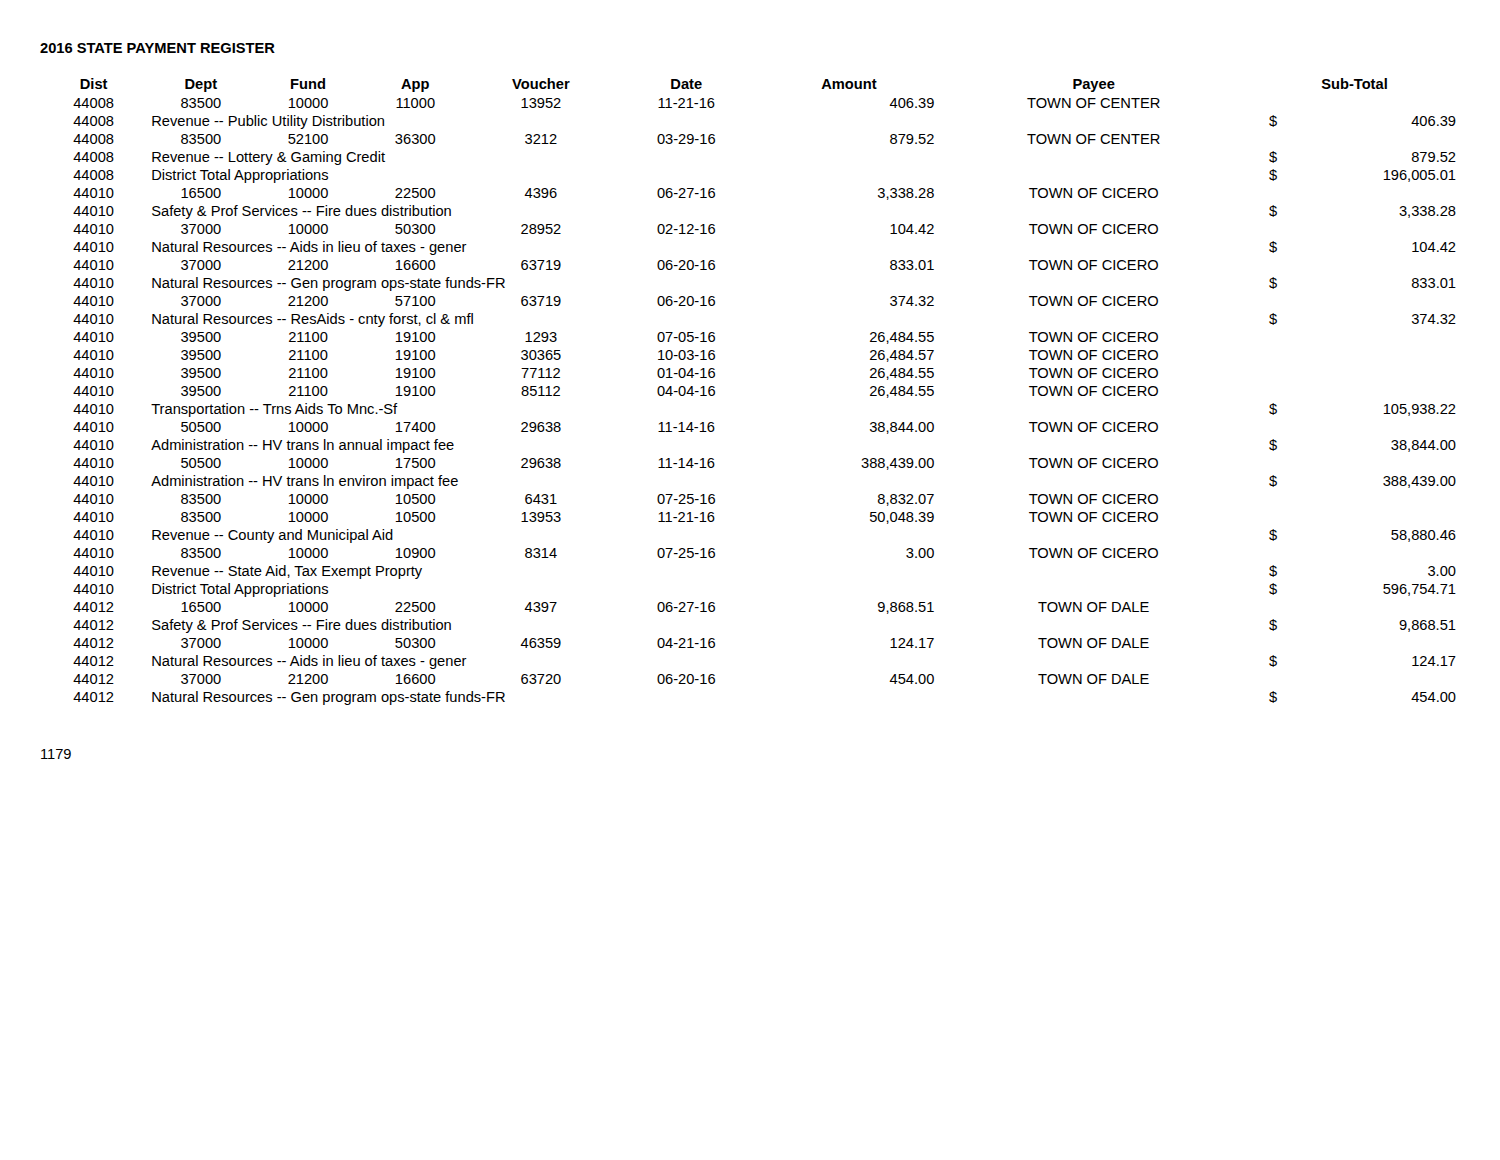2016 STATE PAYMENT REGISTER
| Dist | Dept | Fund | App | Voucher | Date | Amount | Payee | Sub-Total |
| --- | --- | --- | --- | --- | --- | --- | --- | --- |
| 44008 | 83500 | 10000 | 11000 | 13952 | 11-21-16 | 406.39 | TOWN OF CENTER | | |
| 44008 | Revenue -- Public Utility Distribution | $ | 406.39 |
| 44008 | 83500 | 52100 | 36300 | 3212 | 03-29-16 | 879.52 | TOWN OF CENTER | | |
| 44008 | Revenue -- Lottery & Gaming Credit | $ | 879.52 |
| 44008 | District Total Appropriations | $ | 196,005.01 |
| 44010 | 16500 | 10000 | 22500 | 4396 | 06-27-16 | 3,338.28 | TOWN OF CICERO | | |
| 44010 | Safety & Prof Services -- Fire dues distribution | $ | 3,338.28 |
| 44010 | 37000 | 10000 | 50300 | 28952 | 02-12-16 | 104.42 | TOWN OF CICERO | | |
| 44010 | Natural Resources -- Aids in lieu of taxes - gener | $ | 104.42 |
| 44010 | 37000 | 21200 | 16600 | 63719 | 06-20-16 | 833.01 | TOWN OF CICERO | | |
| 44010 | Natural Resources -- Gen program ops-state funds-FR | $ | 833.01 |
| 44010 | 37000 | 21200 | 57100 | 63719 | 06-20-16 | 374.32 | TOWN OF CICERO | | |
| 44010 | Natural Resources -- ResAids - cnty forst, cl & mfl | $ | 374.32 |
| 44010 | 39500 | 21100 | 19100 | 1293 | 07-05-16 | 26,484.55 | TOWN OF CICERO | | |
| 44010 | 39500 | 21100 | 19100 | 30365 | 10-03-16 | 26,484.57 | TOWN OF CICERO | | |
| 44010 | 39500 | 21100 | 19100 | 77112 | 01-04-16 | 26,484.55 | TOWN OF CICERO | | |
| 44010 | 39500 | 21100 | 19100 | 85112 | 04-04-16 | 26,484.55 | TOWN OF CICERO | | |
| 44010 | Transportation -- Trns Aids To Mnc.-Sf | $ | 105,938.22 |
| 44010 | 50500 | 10000 | 17400 | 29638 | 11-14-16 | 38,844.00 | TOWN OF CICERO | | |
| 44010 | Administration -- HV trans ln annual impact fee | $ | 38,844.00 |
| 44010 | 50500 | 10000 | 17500 | 29638 | 11-14-16 | 388,439.00 | TOWN OF CICERO | | |
| 44010 | Administration -- HV trans ln environ impact fee | $ | 388,439.00 |
| 44010 | 83500 | 10000 | 10500 | 6431 | 07-25-16 | 8,832.07 | TOWN OF CICERO | | |
| 44010 | 83500 | 10000 | 10500 | 13953 | 11-21-16 | 50,048.39 | TOWN OF CICERO | | |
| 44010 | Revenue -- County and Municipal Aid | $ | 58,880.46 |
| 44010 | 83500 | 10000 | 10900 | 8314 | 07-25-16 | 3.00 | TOWN OF CICERO | | |
| 44010 | Revenue -- State Aid, Tax Exempt Proprty | $ | 3.00 |
| 44010 | District Total Appropriations | $ | 596,754.71 |
| 44012 | 16500 | 10000 | 22500 | 4397 | 06-27-16 | 9,868.51 | TOWN OF DALE | | |
| 44012 | Safety & Prof Services -- Fire dues distribution | $ | 9,868.51 |
| 44012 | 37000 | 10000 | 50300 | 46359 | 04-21-16 | 124.17 | TOWN OF DALE | | |
| 44012 | Natural Resources -- Aids in lieu of taxes - gener | $ | 124.17 |
| 44012 | 37000 | 21200 | 16600 | 63720 | 06-20-16 | 454.00 | TOWN OF DALE | | |
| 44012 | Natural Resources -- Gen program ops-state funds-FR | $ | 454.00 |
1179